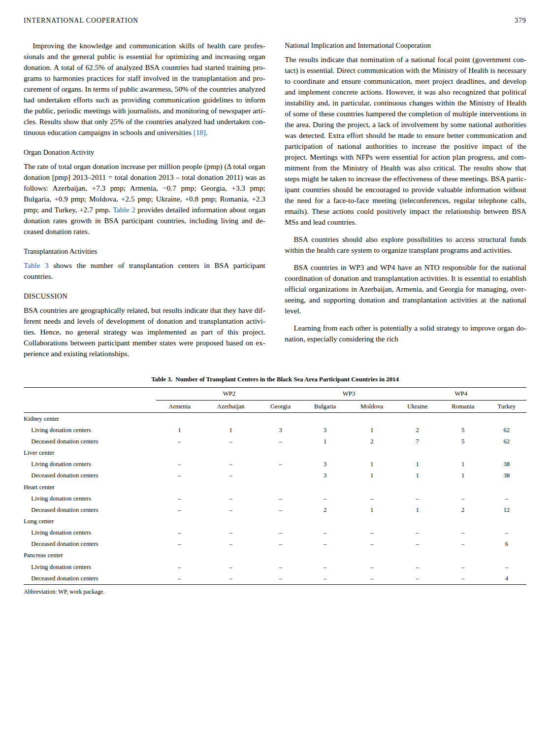International Cooperation 379
Improving the knowledge and communication skills of health care professionals and the general public is essential for optimizing and increasing organ donation. A total of 62.5% of analyzed BSA countries had started training programs to harmonies practices for staff involved in the transplantation and procurement of organs. In terms of public awareness, 50% of the countries analyzed had undertaken efforts such as providing communication guidelines to inform the public, periodic meetings with journalists, and monitoring of newspaper articles. Results show that only 25% of the countries analyzed had undertaken continuous education campaigns in schools and universities [18].
Organ Donation Activity
The rate of total organ donation increase per million people (pmp) (Δ total organ donation [pmp] 2013–2011 = total donation 2013 – total donation 2011) was as follows: Azerbaijan, +7.3 pmp; Armenia, −0.7 pmp; Georgia, +3.3 pmp; Bulgaria, +0.9 pmp; Moldova, +2.5 pmp; Ukraine, +0.8 pmp; Romania, +2.3 pmp; and Turkey, +2.7 pmp. Table 2 provides detailed information about organ donation rates growth in BSA participant countries, including living and deceased donation rates.
Transplantation Activities
Table 3 shows the number of transplantation centers in BSA participant countries.
Discussion
BSA countries are geographically related, but results indicate that they have different needs and levels of development of donation and transplantation activities. Hence, no general strategy was implemented as part of this project. Collaborations between participant member states were proposed based on experience and existing relationships.
National Implication and International Cooperation
The results indicate that nomination of a national focal point (government contact) is essential. Direct communication with the Ministry of Health is necessary to coordinate and ensure communication, meet project deadlines, and develop and implement concrete actions. However, it was also recognized that political instability and, in particular, continuous changes within the Ministry of Health of some of these countries hampered the completion of multiple interventions in the area. During the project, a lack of involvement by some national authorities was detected. Extra effort should be made to ensure better communication and participation of national authorities to increase the positive impact of the project. Meetings with NFPs were essential for action plan progress, and commitment from the Ministry of Health was also critical. The results show that steps might be taken to increase the effectiveness of these meetings. BSA participant countries should be encouraged to provide valuable information without the need for a face-to-face meeting (teleconferences, regular telephone calls, emails). These actions could positively impact the relationship between BSA MSs and lead countries.
BSA countries should also explore possibilities to access structural funds within the health care system to organize transplant programs and activities.
BSA countries in WP3 and WP4 have an NTO responsible for the national coordination of donation and transplantation activities. It is essential to establish official organizations in Azerbaijan, Armenia, and Georgia for managing, overseeing, and supporting donation and transplantation activities at the national level.
Learning from each other is potentially a solid strategy to improve organ donation, especially considering the rich
Table 3. Number of Transplant Centers in the Black Sea Area Participant Countries in 2014
| | WP2 | WP3 | WP4 |
| --- | --- | --- | --- |
| | Armenia | Azerbaijan | Georgia | Bulgaria | Moldova | Ukraine | Romania | Turkey |
| Kidney center | | | | | | | | |
| Living donation centers | 1 | 1 | 3 | 3 | 1 | 2 | 5 | 62 |
| Deceased donation centers | – | – | – | 1 | 2 | 7 | 5 | 62 |
| Liver center | | | | | | | | |
| Living donation centers | – | – | – | 3 | 1 | 1 | 1 | 38 |
| Deceased donation centers | – | – | | 3 | 1 | 1 | 1 | 38 |
| Heart center | | | | | | | | |
| Living donation centers | – | – | – | – | – | – | – | – |
| Deceased donation centers | – | – | – | 2 | 1 | 1 | 2 | 12 |
| Lung center | | | | | | | | |
| Living donation centers | – | – | – | – | – | – | – | – |
| Deceased donation centers | – | – | – | – | – | – | – | 6 |
| Pancreas center | | | | | | | | |
| Living donation centers | – | – | – | – | – | – | – | – |
| Deceased donation centers | – | – | – | – | – | – | – | 4 |
Abbreviation: WP, work package.